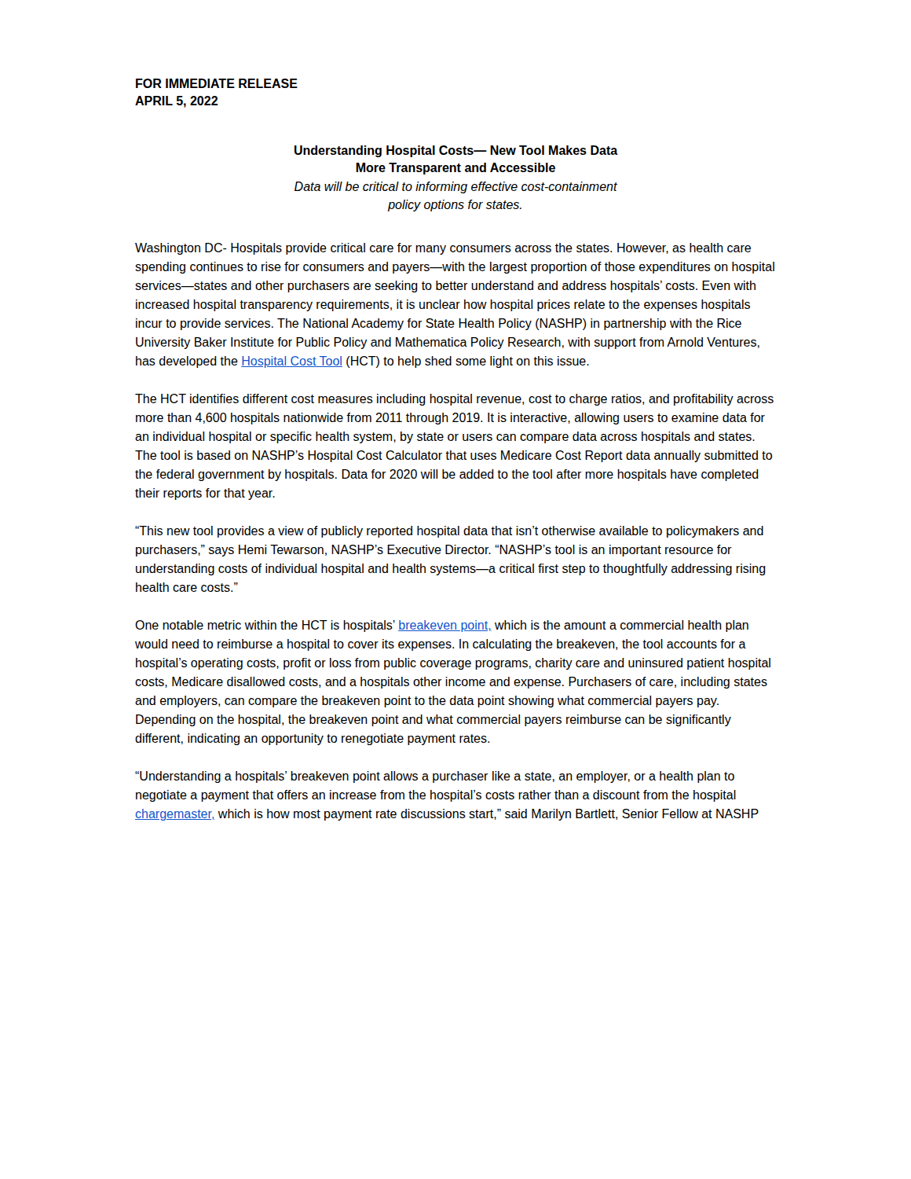FOR IMMEDIATE RELEASE
APRIL 5, 2022
Understanding Hospital Costs— New Tool Makes Data
More Transparent and Accessible
Data will be critical to informing effective cost-containment
policy options for states.
Washington DC- Hospitals provide critical care for many consumers across the states. However, as health care spending continues to rise for consumers and payers—with the largest proportion of those expenditures on hospital services—states and other purchasers are seeking to better understand and address hospitals’ costs. Even with increased hospital transparency requirements, it is unclear how hospital prices relate to the expenses hospitals incur to provide services. The National Academy for State Health Policy (NASHP) in partnership with the Rice University Baker Institute for Public Policy and Mathematica Policy Research, with support from Arnold Ventures, has developed the Hospital Cost Tool (HCT) to help shed some light on this issue.
The HCT identifies different cost measures including hospital revenue, cost to charge ratios, and profitability across more than 4,600 hospitals nationwide from 2011 through 2019. It is interactive, allowing users to examine data for an individual hospital or specific health system, by state or users can compare data across hospitals and states. The tool is based on NASHP’s Hospital Cost Calculator that uses Medicare Cost Report data annually submitted to the federal government by hospitals. Data for 2020 will be added to the tool after more hospitals have completed their reports for that year.
“This new tool provides a view of publicly reported hospital data that isn’t otherwise available to policymakers and purchasers,” says Hemi Tewarson, NASHP’s Executive Director. “NASHP’s tool is an important resource for understanding costs of individual hospital and health systems—a critical first step to thoughtfully addressing rising health care costs.”
One notable metric within the HCT is hospitals’ breakeven point, which is the amount a commercial health plan would need to reimburse a hospital to cover its expenses. In calculating the breakeven, the tool accounts for a hospital’s operating costs, profit or loss from public coverage programs, charity care and uninsured patient hospital costs, Medicare disallowed costs, and a hospitals other income and expense. Purchasers of care, including states and employers, can compare the breakeven point to the data point showing what commercial payers pay. Depending on the hospital, the breakeven point and what commercial payers reimburse can be significantly different, indicating an opportunity to renegotiate payment rates.
“Understanding a hospitals’ breakeven point allows a purchaser like a state, an employer, or a health plan to negotiate a payment that offers an increase from the hospital’s costs rather than a discount from the hospital chargemaster, which is how most payment rate discussions start,” said Marilyn Bartlett, Senior Fellow at NASHP